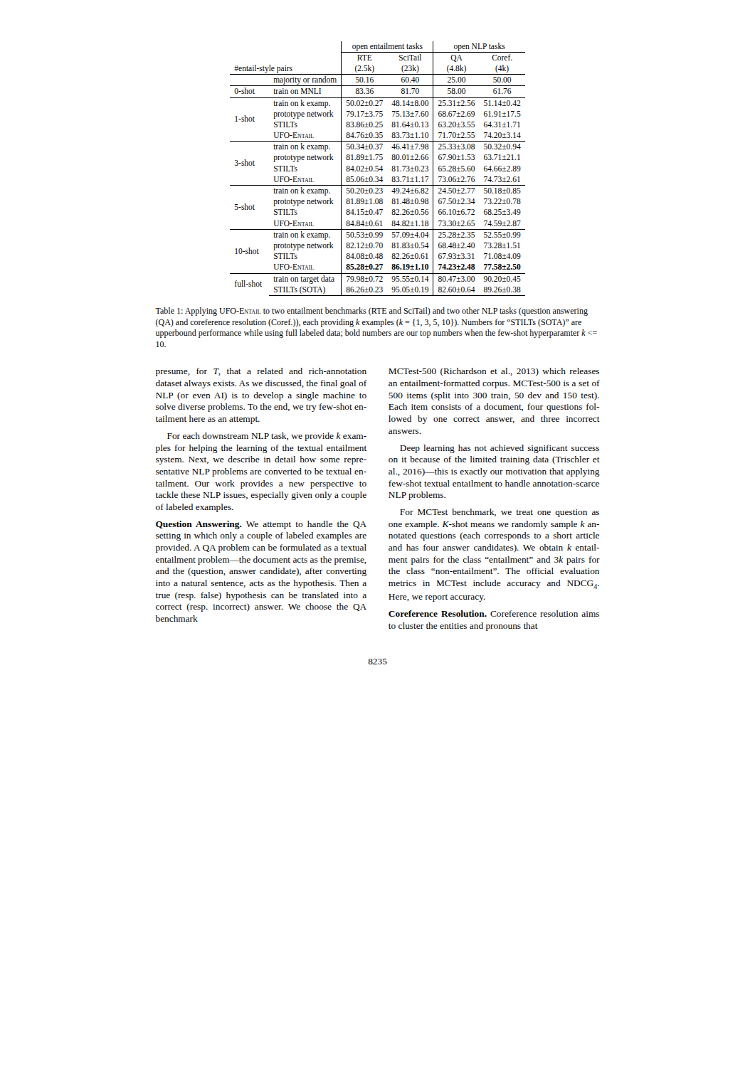| | open entailment tasks | open NLP tasks |
| | RTE | SciTail | QA | Coref. |
| #entail-style pairs | (2.5k) | (23k) | (4.8k) | (4k) |
| | majority or random | 50.16 | 60.40 | 25.00 | 50.00 |
| 0-shot | train on MNLI | 83.36 | 81.70 | 58.00 | 61.76 |
| 1-shot | train on k examp. | 50.02±0.27 | 48.14±8.00 | 25.31±2.56 | 51.14±0.42 |
| prototype network | 79.17±3.75 | 75.13±7.60 | 68.67±2.69 | 61.91±17.5 |
| STILTs | 83.86±0.25 | 81.64±0.13 | 63.20±3.55 | 64.31±1.71 |
| UFO- Entail | 84.76±0.35 | 83.73±1.10 | 71.70±2.55 | 74.20±3.14 |
| 3-shot | train on k examp. | 50.34±0.37 | 46.41±7.98 | 25.33±3.08 | 50.32±0.94 |
| prototype network | 81.89±1.75 | 80.01±2.66 | 67.90±1.53 | 63.71±21.1 |
| STILTs | 84.02±0.54 | 81.73±0.23 | 65.28±5.60 | 64.66±2.89 |
| UFO- Entail | 85.06±0.34 | 83.71±1.17 | 73.06±2.76 | 74.73±2.61 |
| 5-shot | train on k examp. | 50.20±0.23 | 49.24±6.82 | 24.50±2.77 | 50.18±0.85 |
| prototype network | 81.89±1.08 | 81.48±0.98 | 67.50±2.34 | 73.22±0.78 |
| STILTs | 84.15±0.47 | 82.26±0.56 | 66.10±6.72 | 68.25±3.49 |
| UFO- Entail | 84.84±0.61 | 84.82±1.18 | 73.30±2.65 | 74.59±2.87 |
| 10-shot | train on k examp. | 50.53±0.99 | 57.09±4.04 | 25.28±2.35 | 52.55±0.99 |
| prototype network | 82.12±0.70 | 81.83±0.54 | 68.48±2.40 | 73.28±1.51 |
| STILTs | 84.08±0.48 | 82.26±0.61 | 67.93±3.31 | 71.08±4.09 |
| UFO- Entail | 85.28±0.27 | 86.19±1.10 | 74.23±2.48 | 77.58±2.50 |
| full-shot | train on target data | 79.98±0.72 | 95.55±0.14 | 80.47±3.00 | 90.20±0.45 |
| STILTs (SOTA) | 86.26±0.23 | 95.05±0.19 | 82.60±0.64 | 89.26±0.38 |
Table 1: Applying UFO-Entail to two entailment benchmarks (RTE and SciTail) and two other NLP tasks (question answering (QA) and coreference resolution (Coref.)), each providing k examples (k = {1, 3, 5, 10}). Numbers for “STILTs (SOTA)” are upperbound performance while using full labeled data; bold numbers are our top numbers when the few-shot hyperparamter k <= 10.
presume, for T, that a related and rich-annotation dataset always exists. As we discussed, the final goal of NLP (or even AI) is to develop a single machine to solve diverse problems. To the end, we try few-shot entailment here as an attempt.
For each downstream NLP task, we provide k examples for helping the learning of the textual entailment system. Next, we describe in detail how some representative NLP problems are converted to be textual entailment. Our work provides a new perspective to tackle these NLP issues, especially given only a couple of labeled examples.
Question Answering. We attempt to handle the QA setting in which only a couple of labeled examples are provided. A QA problem can be formulated as a textual entailment problem—the document acts as the premise, and the (question, answer candidate), after converting into a natural sentence, acts as the hypothesis. Then a true (resp. false) hypothesis can be translated into a correct (resp. incorrect) answer. We choose the QA benchmark
MCTest-500 (Richardson et al., 2013) which releases an entailment-formatted corpus. MCTest-500 is a set of 500 items (split into 300 train, 50 dev and 150 test). Each item consists of a document, four questions followed by one correct answer, and three incorrect answers.
Deep learning has not achieved significant success on it because of the limited training data (Trischler et al., 2016)—this is exactly our motivation that applying few-shot textual entailment to handle annotation-scarce NLP problems.
For MCTest benchmark, we treat one question as one example. K-shot means we randomly sample k annotated questions (each corresponds to a short article and has four answer candidates). We obtain k entailment pairs for the class “entailment” and 3k pairs for the class “non-entailment”. The official evaluation metrics in MCTest include accuracy and NDCG4. Here, we report accuracy.
Coreference Resolution. Coreference resolution aims to cluster the entities and pronouns that
8235